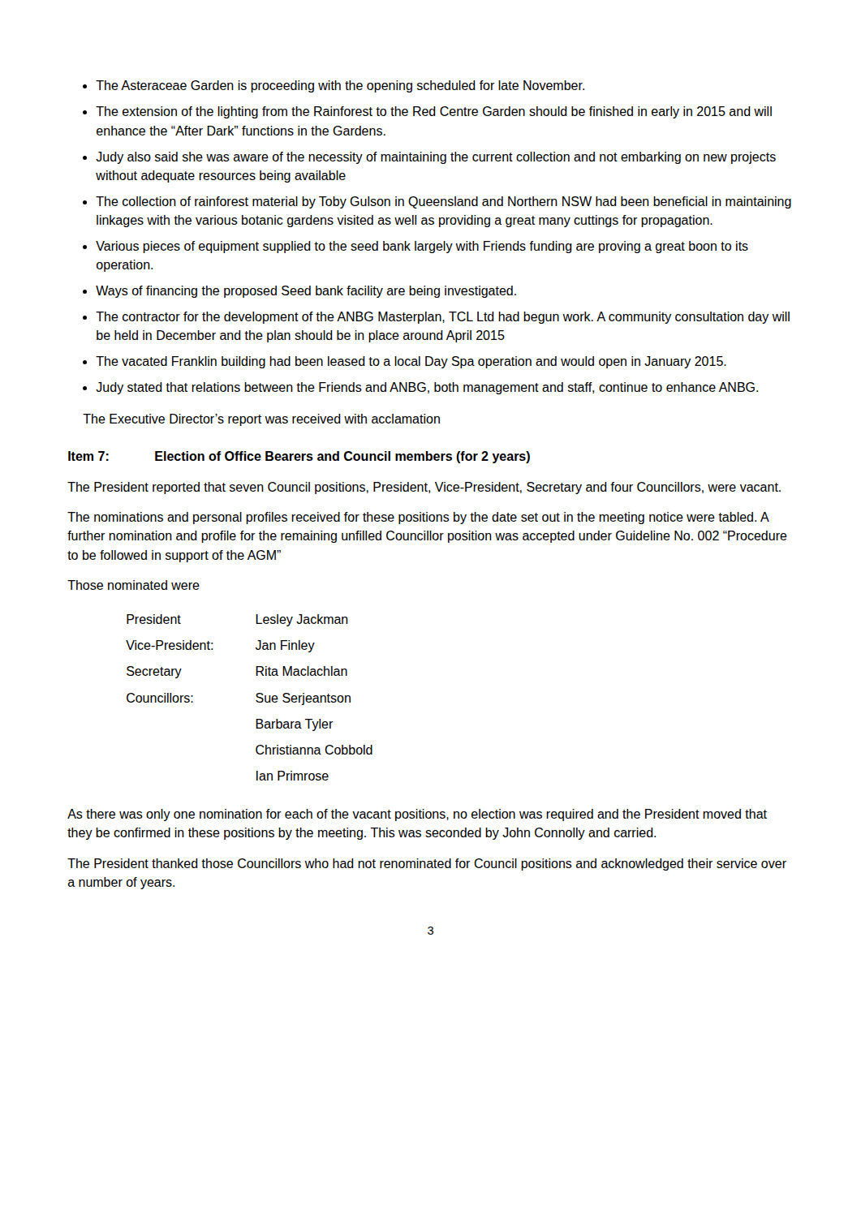The Asteraceae Garden is proceeding with the opening scheduled for late November.
The extension of the lighting from the Rainforest to the Red Centre Garden should be finished in early in 2015 and will enhance the “After Dark” functions in the Gardens.
Judy also said she was aware of the necessity of maintaining the current collection and not embarking on new projects without adequate resources being available
The collection of rainforest material by Toby Gulson in Queensland and Northern NSW had been beneficial in maintaining linkages with the various botanic gardens visited as well as providing a great many cuttings for propagation.
Various pieces of equipment supplied to the seed bank largely with Friends funding are proving a great boon to its operation.
Ways of financing the proposed Seed bank facility are being investigated.
The contractor for the development of the ANBG Masterplan, TCL Ltd had begun work. A community consultation day will be held in December and the plan should be in place around April 2015
The vacated Franklin building had been leased to a local Day Spa operation and would open in January 2015.
Judy stated that relations between the Friends and ANBG, both management and staff, continue to enhance ANBG.
The Executive Director’s report was received with acclamation
Item 7: Election of Office Bearers and Council members (for 2 years)
The President reported that seven Council positions, President, Vice-President, Secretary and four Councillors, were vacant.
The nominations and personal profiles received for these positions by the date set out in the meeting notice were tabled. A further nomination and profile for the remaining unfilled Councillor position was accepted under Guideline No. 002 “Procedure to be followed in support of the AGM”
Those nominated were
| President | Lesley Jackman |
| Vice-President: | Jan Finley |
| Secretary | Rita Maclachlan |
| Councillors: | Sue Serjeantson |
| | Barbara Tyler |
| | Christianna Cobbold |
| | Ian Primrose |
As there was only one nomination for each of the vacant positions, no election was required and the President moved that they be confirmed in these positions by the meeting. This was seconded by John Connolly and carried.
The President thanked those Councillors who had not renominated for Council positions and acknowledged their service over a number of years.
3